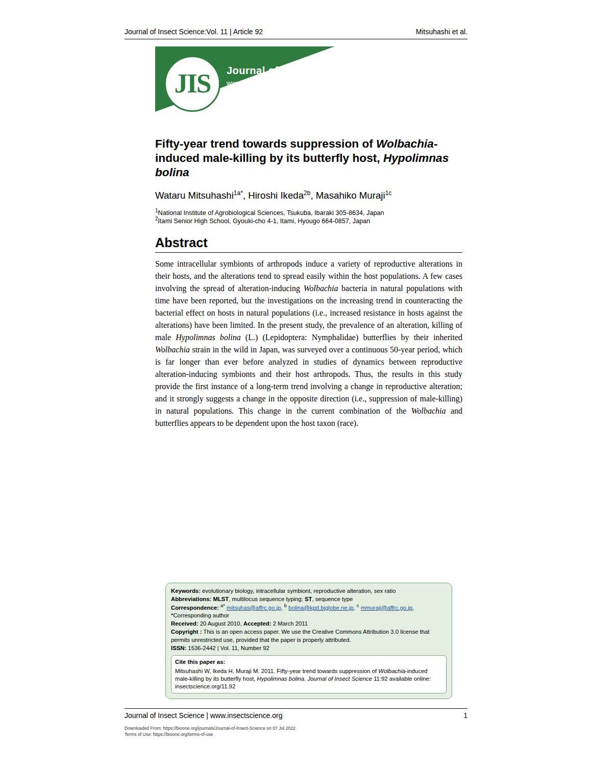Journal of Insect Science:Vol. 11 | Article 92 Mitsuhashi et al.
JIS
Journal of Insect Science
www.insectscience.org
Fifty-year trend towards suppression of Wolbachia-induced male-killing by its butterfly host, Hypolimnas bolina
Wataru Mitsuhashi1a*, Hiroshi Ikeda2b, Masahiko Muraji1c
1National Institute of Agrobiological Sciences, Tsukuba, Ibaraki 305-8634, Japan
2Itami Senior High School, Gyouki-cho 4-1, Itami, Hyougo 664-0857, Japan
Abstract
Some intracellular symbionts of arthropods induce a variety of reproductive alterations in their hosts, and the alterations tend to spread easily within the host populations. A few cases involving the spread of alteration-inducing Wolbachia bacteria in natural populations with time have been reported, but the investigations on the increasing trend in counteracting the bacterial effect on hosts in natural populations (i.e., increased resistance in hosts against the alterations) have been limited. In the present study, the prevalence of an alteration, killing of male Hypolimnas bolina (L.) (Lepidoptera: Nymphalidae) butterflies by their inherited Wolbachia strain in the wild in Japan, was surveyed over a continuous 50-year period, which is far longer than ever before analyzed in studies of dynamics between reproductive alteration-inducing symbionts and their host arthropods. Thus, the results in this study provide the first instance of a long-term trend involving a change in reproductive alteration; and it strongly suggests a change in the opposite direction (i.e., suppression of male-killing) in natural populations. This change in the current combination of the Wolbachia and butterflies appears to be dependent upon the host taxon (race).
Keywords: evolutionary biology, intracellular symbiont, reproductive alteration, sex ratio
Abbreviations: MLST, multilocus sequence typing; ST, sequence type
Correspondence: a* mitsuhas@affrc.go.jp, b bolina@kpd.biglobe.ne.jp, c mmuraji@affrc.go.jp, *Corresponding author
Received: 20 August 2010, Accepted: 2 March 2011
Copyright : This is an open access paper. We use the Creative Commons Attribution 3.0 license that permits unrestricted use, provided that the paper is properly attributed.
ISSN: 1536-2442 | Vol. 11, Number 92
Cite this paper as:
Mitsuhashi W, Ikeda H, Muraji M. 2011. Fifty-year trend towards suppression of Wolbachia-induced male-killing by its butterfly host, Hypolimnas bolina. Journal of Insect Science 11:92 available online: insectscience.org/11.92
Journal of Insect Science | www.insectscience.org 1
Downloaded From: https://bioone.org/journals/Journal-of-Insect-Science on 07 Jul 2022
Terms of Use: https://bioone.org/terms-of-use